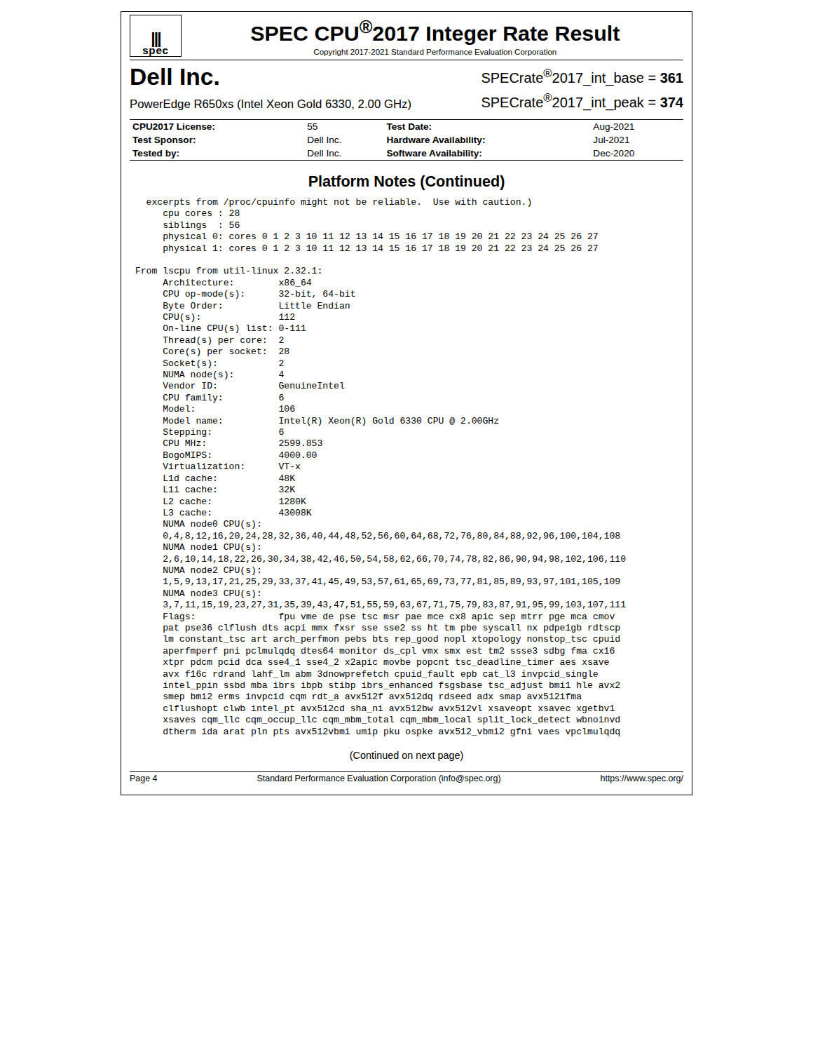|||
spec
SPEC CPU®2017 Integer Rate Result
Copyright 2017-2021 Standard Performance Evaluation Corporation
Dell Inc.
PowerEdge R650xs (Intel Xeon Gold 6330, 2.00 GHz)
SPECrate®2017_int_base = 361
SPECrate®2017_int_peak = 374
| CPU2017 License: | 55 | Test Date: | Aug-2021 |
| Test Sponsor: | Dell Inc. | Hardware Availability: | Jul-2021 |
| Tested by: | Dell Inc. | Software Availability: | Dec-2020 |
Platform Notes (Continued)
   excerpts from /proc/cpuinfo might not be reliable.  Use with caution.)
      cpu cores : 28
      siblings  : 56
      physical 0: cores 0 1 2 3 10 11 12 13 14 15 16 17 18 19 20 21 22 23 24 25 26 27
      physical 1: cores 0 1 2 3 10 11 12 13 14 15 16 17 18 19 20 21 22 23 24 25 26 27

 From lscpu from util-linux 2.32.1:
      Architecture:        x86_64
      CPU op-mode(s):      32-bit, 64-bit
      Byte Order:          Little Endian
      CPU(s):              112
      On-line CPU(s) list: 0-111
      Thread(s) per core:  2
      Core(s) per socket:  28
      Socket(s):           2
      NUMA node(s):        4
      Vendor ID:           GenuineIntel
      CPU family:          6
      Model:               106
      Model name:          Intel(R) Xeon(R) Gold 6330 CPU @ 2.00GHz
      Stepping:            6
      CPU MHz:             2599.853
      BogoMIPS:            4000.00
      Virtualization:      VT-x
      L1d cache:           48K
      L1i cache:           32K
      L2 cache:            1280K
      L3 cache:            43008K
      NUMA node0 CPU(s):
      0,4,8,12,16,20,24,28,32,36,40,44,48,52,56,60,64,68,72,76,80,84,88,92,96,100,104,108
      NUMA node1 CPU(s):
      2,6,10,14,18,22,26,30,34,38,42,46,50,54,58,62,66,70,74,78,82,86,90,94,98,102,106,110
      NUMA node2 CPU(s):
      1,5,9,13,17,21,25,29,33,37,41,45,49,53,57,61,65,69,73,77,81,85,89,93,97,101,105,109
      NUMA node3 CPU(s):
      3,7,11,15,19,23,27,31,35,39,43,47,51,55,59,63,67,71,75,79,83,87,91,95,99,103,107,111
      Flags:               fpu vme de pse tsc msr pae mce cx8 apic sep mtrr pge mca cmov
      pat pse36 clflush dts acpi mmx fxsr sse sse2 ss ht tm pbe syscall nx pdpe1gb rdtscp
      lm constant_tsc art arch_perfmon pebs bts rep_good nopl xtopology nonstop_tsc cpuid
      aperfmperf pni pclmulqdq dtes64 monitor ds_cpl vmx smx est tm2 ssse3 sdbg fma cx16
      xtpr pdcm pcid dca sse4_1 sse4_2 x2apic movbe popcnt tsc_deadline_timer aes xsave
      avx f16c rdrand lahf_lm abm 3dnowprefetch cpuid_fault epb cat_l3 invpcid_single
      intel_ppin ssbd mba ibrs ibpb stibp ibrs_enhanced fsgsbase tsc_adjust bmi1 hle avx2
      smep bmi2 erms invpcid cqm rdt_a avx512f avx512dq rdseed adx smap avx512ifma
      clflushopt clwb intel_pt avx512cd sha_ni avx512bw avx512vl xsaveopt xsavec xgetbv1
      xsaves cqm_llc cqm_occup_llc cqm_mbm_total cqm_mbm_local split_lock_detect wbnoinvd
      dtherm ida arat pln pts avx512vbmi umip pku ospke avx512_vbmi2 gfni vaes vpclmulqdq
(Continued on next page)
Page 4
Standard Performance Evaluation Corporation (info@spec.org)
https://www.spec.org/